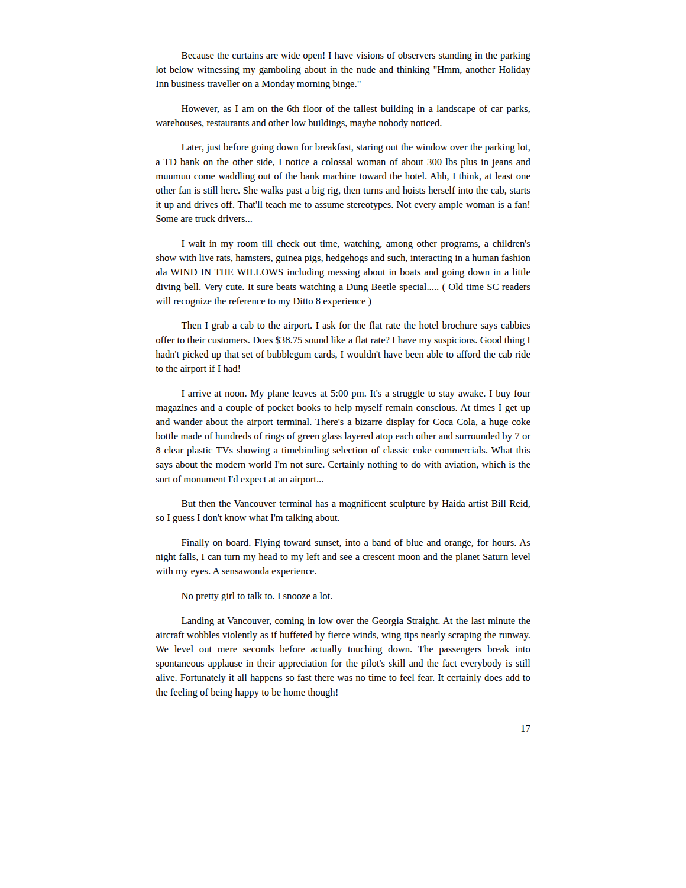Because the curtains are wide open! I have visions of observers standing in the parking lot below witnessing my gamboling about in the nude and thinking "Hmm, another Holiday Inn business traveller on a Monday morning binge."
However, as I am on the 6th floor of the tallest building in a landscape of car parks, warehouses, restaurants and other low buildings, maybe nobody noticed.
Later, just before going down for breakfast, staring out the window over the parking lot, a TD bank on the other side, I notice a colossal woman of about 300 lbs plus in jeans and muumuu come waddling out of the bank machine toward the hotel. Ahh, I think, at least one other fan is still here. She walks past a big rig, then turns and hoists herself into the cab, starts it up and drives off. That'll teach me to assume stereotypes. Not every ample woman is a fan! Some are truck drivers...
I wait in my room till check out time, watching, among other programs, a children's show with live rats, hamsters, guinea pigs, hedgehogs and such, interacting in a human fashion ala WIND IN THE WILLOWS including messing about in boats and going down in a little diving bell. Very cute. It sure beats watching a Dung Beetle special..... ( Old time SC readers will recognize the reference to my Ditto 8 experience )
Then I grab a cab to the airport. I ask for the flat rate the hotel brochure says cabbies offer to their customers. Does $38.75 sound like a flat rate? I have my suspicions. Good thing I hadn't picked up that set of bubblegum cards, I wouldn't have been able to afford the cab ride to the airport if I had!
I arrive at noon. My plane leaves at 5:00 pm. It's a struggle to stay awake. I buy four magazines and a couple of pocket books to help myself remain conscious. At times I get up and wander about the airport terminal. There's a bizarre display for Coca Cola, a huge coke bottle made of hundreds of rings of green glass layered atop each other and surrounded by 7 or 8 clear plastic TVs showing a timebinding selection of classic coke commercials. What this says about the modern world I'm not sure. Certainly nothing to do with aviation, which is the sort of monument I'd expect at an airport...
But then the Vancouver terminal has a magnificent sculpture by Haida artist Bill Reid, so I guess I don't know what I'm talking about.
Finally on board. Flying toward sunset, into a band of blue and orange, for hours. As night falls, I can turn my head to my left and see a crescent moon and the planet Saturn level with my eyes. A sensawonda experience.
No pretty girl to talk to. I snooze a lot.
Landing at Vancouver, coming in low over the Georgia Straight. At the last minute the aircraft wobbles violently as if buffeted by fierce winds, wing tips nearly scraping the runway. We level out mere seconds before actually touching down. The passengers break into spontaneous applause in their appreciation for the pilot's skill and the fact everybody is still alive. Fortunately it all happens so fast there was no time to feel fear. It certainly does add to the feeling of being happy to be home though!
17